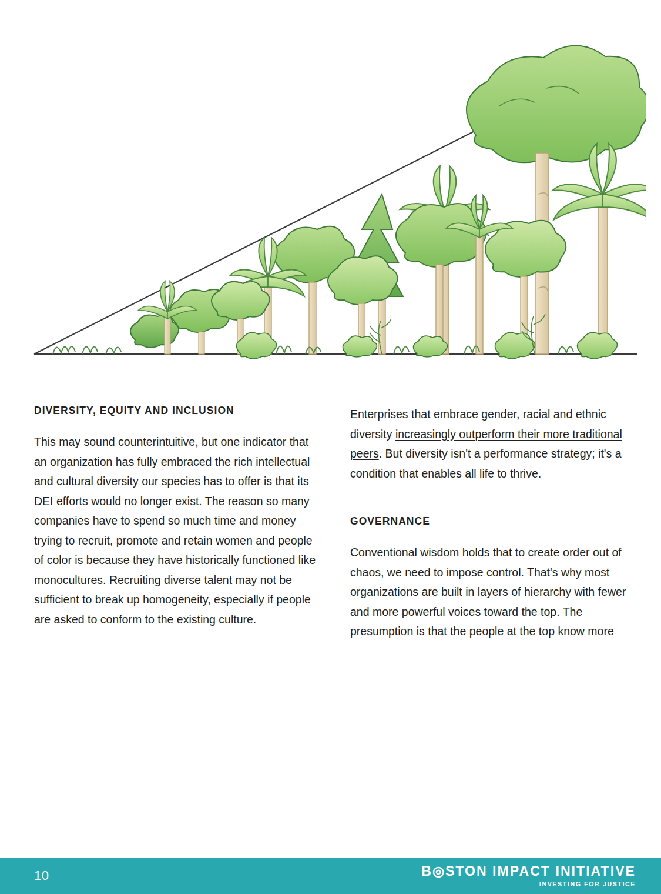Diversity, Equity and Inclusion
This may sound counterintuitive, but one indicator that an organization has fully embraced the rich intellectual and cultural diversity our species has to offer is that its DEI efforts would no longer exist. The reason so many companies have to spend so much time and money trying to recruit, promote and retain women and people of color is because they have historically functioned like monocultures. Recruiting diverse talent may not be sufficient to break up homogeneity, especially if people are asked to conform to the existing culture.
Enterprises that embrace gender, racial and ethnic diversity increasingly outperform their more traditional peers. But diversity isn't a performance strategy; it's a condition that enables all life to thrive.
Governance
Conventional wisdom holds that to create order out of chaos, we need to impose control. That's why most organizations are built in layers of hierarchy with fewer and more powerful voices toward the top. The presumption is that the people at the top know more
10
B◎STON IMPACT INITIATIVE
INVESTING FOR JUSTICE